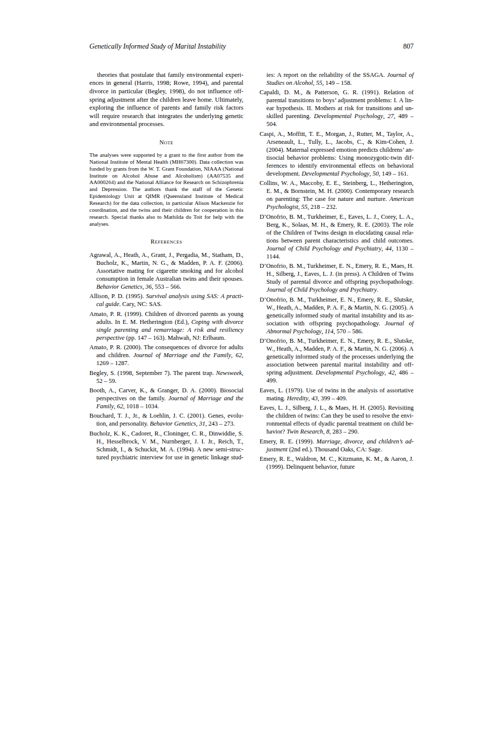Genetically Informed Study of Marital Instability 807
theories that postulate that family environmental experiences in general (Harris, 1998; Rowe, 1994), and parental divorce in particular (Begley, 1998), do not influence offspring adjustment after the children leave home. Ultimately, exploring the influence of parents and family risk factors will require research that integrates the underlying genetic and environmental processes.
Note
The analyses were supported by a grant to the first author from the National Institute of Mental Health (MH67300). Data collection was funded by grants from the W. T. Grant Foundation, NIAAA (National Institute on Alcohol Abuse and Alcoholism) (AA07535 and AA000264) and the National Alliance for Research on Schizophrenia and Depression. The authors thank the staff of the Genetic Epidemiology Unit at QIMR (Queensland Institute of Medical Research) for the data collection, in particular Alison Mackenzie for coordination, and the twins and their children for cooperation in this research. Special thanks also to Mathilda du Toit for help with the analyses.
References
Agrawal, A., Heath, A., Grant, J., Pergadia, M., Statham, D., Bucholz, K., Martin, N. G., & Madden, P. A. F. (2006). Assortative mating for cigarette smoking and for alcohol consumption in female Australian twins and their spouses. Behavior Genetics, 36, 553 – 566.
Allison, P. D. (1995). Survival analysis using SAS: A practical guide. Cary, NC: SAS.
Amato, P. R. (1999). Children of divorced parents as young adults. In E. M. Hetherington (Ed.), Coping with divorce single parenting and remarriage: A risk and resiliency perspective (pp. 147 – 163). Mahwah, NJ: Erlbaum.
Amato, P. R. (2000). The consequences of divorce for adults and children. Journal of Marriage and the Family, 62, 1269 – 1287.
Begley, S. (1998, September 7). The parent trap. Newsweek, 52 – 59.
Booth, A., Carver, K., & Granger, D. A. (2000). Biosocial perspectives on the family. Journal of Marriage and the Family, 62, 1018 – 1034.
Bouchard, T. J., Jr., & Loehlin, J. C. (2001). Genes, evolution, and personality. Behavior Genetics, 31, 243 – 273.
Bucholz, K. K., Cadoret, R., Cloninger, C. R., Dinwiddie, S. H., Hesselbrock, V. M., Nurnberger, J. I. Jr., Reich, T., Schmidt, I., & Schuckit, M. A. (1994). A new semi-structured psychiatric interview for use in genetic linkage studies: A report on the reliability of the SSAGA. Journal of Studies on Alcohol, 55, 149 – 158.
Capaldi, D. M., & Patterson, G. R. (1991). Relation of parental transitions to boys’ adjustment problems: I. A linear hypothesis. II. Mothers at risk for transitions and unskilled parenting. Developmental Psychology, 27, 489 – 504.
Caspi, A., Moffitt, T. E., Morgan, J., Rutter, M., Taylor, A., Arseneault, L., Tully, L., Jacobs, C., & Kim-Cohen, J. (2004). Maternal expressed emotion predicts childrens’ antisocial behavior problems: Using monozygotic-twin differences to identify environmental effects on behavioral development. Developmental Psychology, 50, 149 – 161.
Collins, W. A., Maccoby, E. E., Steinberg, L., Hetherington, E. M., & Bornstein, M. H. (2000). Contemporary research on parenting: The case for nature and nurture. American Psychologist, 55, 218 – 232.
D’Onofrio, B. M., Turkheimer, E., Eaves, L. J., Corey, L. A., Berg, K., Solaas, M. H., & Emery, R. E. (2003). The role of the Children of Twins design in elucidating causal relations between parent characteristics and child outcomes. Journal of Child Psychology and Psychiatry, 44, 1130 – 1144.
D’Onofrio, B. M., Turkheimer, E. N., Emery, R. E., Maes, H. H., Silberg, J., Eaves, L. J. (in press). A Children of Twins Study of parental divorce and offspring psychopathology. Journal of Child Psychology and Psychiatry.
D’Onofrio, B. M., Turkheimer, E. N., Emery, R. E., Slutske, W., Heath, A., Madden, P. A. F., & Martin, N. G. (2005). A genetically informed study of marital instability and its association with offspring psychopathology. Journal of Abnormal Psychology, 114, 570 – 586.
D’Onofrio, B. M., Turkheimer, E. N., Emery, R. E., Slutske, W., Heath, A., Madden, P. A. F., & Martin, N. G. (2006). A genetically informed study of the processes underlying the association between parental marital instability and offspring adjustment. Developmental Psychology, 42, 486 – 499.
Eaves, L. (1979). Use of twins in the analysis of assortative mating. Heredity, 43, 399 – 409.
Eaves, L. J., Silberg, J. L., & Maes, H. H. (2005). Revisiting the children of twins: Can they be used to resolve the environmental effects of dyadic parental treatment on child behavior? Twin Research, 8, 283 – 290.
Emery, R. E. (1999). Marriage, divorce, and children’s adjustment (2nd ed.). Thousand Oaks, CA: Sage.
Emery, R. E., Waldron, M. C., Kitzmann, K. M., & Aaron, J. (1999). Delinquent behavior, future